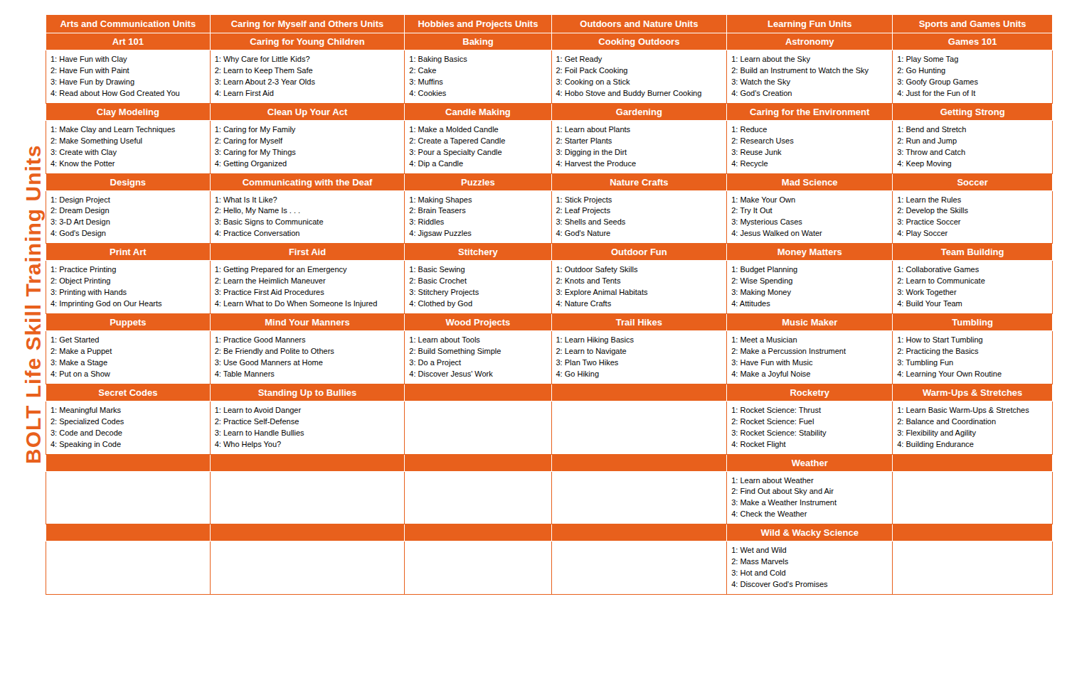BOLT Life Skill Training Units
| Arts and Communication Units | Caring for Myself and Others Units | Hobbies and Projects Units | Outdoors and Nature Units | Learning Fun Units | Sports and Games Units |
| --- | --- | --- | --- | --- | --- |
| Art 101 | Caring for Young Children | Baking | Cooking Outdoors | Astronomy | Games 101 |
| 1: Have Fun with Clay 2: Have Fun with Paint 3: Have Fun by Drawing 4: Read about How God Created You | 1: Why Care for Little Kids? 2: Learn to Keep Them Safe 3: Learn About 2-3 Year Olds 4: Learn First Aid | 1: Baking Basics 2: Cake 3: Muffins 4: Cookies | 1: Get Ready 2: Foil Pack Cooking 3: Cooking on a Stick 4: Hobo Stove and Buddy Burner Cooking | 1: Learn about the Sky 2: Build an Instrument to Watch the Sky 3: Watch the Sky 4: God's Creation | 1: Play Some Tag 2: Go Hunting 3: Goofy Group Games 4: Just for the Fun of It |
| Clay Modeling | Clean Up Your Act | Candle Making | Gardening | Caring for the Environment | Getting Strong |
| 1: Make Clay and Learn Techniques 2: Make Something Useful 3: Create with Clay 4: Know the Potter | 1: Caring for My Family 2: Caring for Myself 3: Caring for My Things 4: Getting Organized | 1: Make a Molded Candle 2: Create a Tapered Candle 3: Pour a Specialty Candle 4: Dip a Candle | 1: Learn about Plants 2: Starter Plants 3: Digging in the Dirt 4: Harvest the Produce | 1: Reduce 2: Research Uses 3: Reuse Junk 4: Recycle | 1: Bend and Stretch 2: Run and Jump 3: Throw and Catch 4: Keep Moving |
| Designs | Communicating with the Deaf | Puzzles | Nature Crafts | Mad Science | Soccer |
| 1: Design Project 2: Dream Design 3: 3-D Art Design 4: God's Design | 1: What Is It Like? 2: Hello, My Name Is . . . 3: Basic Signs to Communicate 4: Practice Conversation | 1: Making Shapes 2: Brain Teasers 3: Riddles 4: Jigsaw Puzzles | 1: Stick Projects 2: Leaf Projects 3: Shells and Seeds 4: God's Nature | 1: Make Your Own 2: Try It Out 3: Mysterious Cases 4: Jesus Walked on Water | 1: Learn the Rules 2: Develop the Skills 3: Practice Soccer 4: Play Soccer |
| Print Art | First Aid | Stitchery | Outdoor Fun | Money Matters | Team Building |
| 1: Practice Printing 2: Object Printing 3: Printing with Hands 4: Imprinting God on Our Hearts | 1: Getting Prepared for an Emergency 2: Learn the Heimlich Maneuver 3: Practice First Aid Procedures 4: Learn What to Do When Someone Is Injured | 1: Basic Sewing 2: Basic Crochet 3: Stitchery Projects 4: Clothed by God | 1: Outdoor Safety Skills 2: Knots and Tents 3: Explore Animal Habitats 4: Nature Crafts | 1: Budget Planning 2: Wise Spending 3: Making Money 4: Attitudes | 1: Collaborative Games 2: Learn to Communicate 3: Work Together 4: Build Your Team |
| Puppets | Mind Your Manners | Wood Projects | Trail Hikes | Music Maker | Tumbling |
| 1: Get Started 2: Make a Puppet 3: Make a Stage 4: Put on a Show | 1: Practice Good Manners 2: Be Friendly and Polite to Others 3: Use Good Manners at Home 4: Table Manners | 1: Learn about Tools 2: Build Something Simple 3: Do a Project 4: Discover Jesus' Work | 1: Learn Hiking Basics 2: Learn to Navigate 3: Plan Two Hikes 4: Go Hiking | 1: Meet a Musician 2: Make a Percussion Instrument 3: Have Fun with Music 4: Make a Joyful Noise | 1: How to Start Tumbling 2: Practicing the Basics 3: Tumbling Fun 4: Learning Your Own Routine |
| Secret Codes | Standing Up to Bullies | | | Rocketry | Warm-Ups & Stretches |
| 1: Meaningful Marks 2: Specialized Codes 3: Code and Decode 4: Speaking in Code | 1: Learn to Avoid Danger 2: Practice Self-Defense 3: Learn to Handle Bullies 4: Who Helps You? | | | 1: Rocket Science: Thrust 2: Rocket Science: Fuel 3: Rocket Science: Stability 4: Rocket Flight | 1: Learn Basic Warm-Ups & Stretches 2: Balance and Coordination 3: Flexibility and Agility 4: Building Endurance |
| | | | | Weather | |
| | | | | 1: Learn about Weather 2: Find Out about Sky and Air 3: Make a Weather Instrument 4: Check the Weather | |
| | | | | Wild & Wacky Science | |
| | | | | 1: Wet and Wild 2: Mass Marvels 3: Hot and Cold 4: Discover God's Promises | |